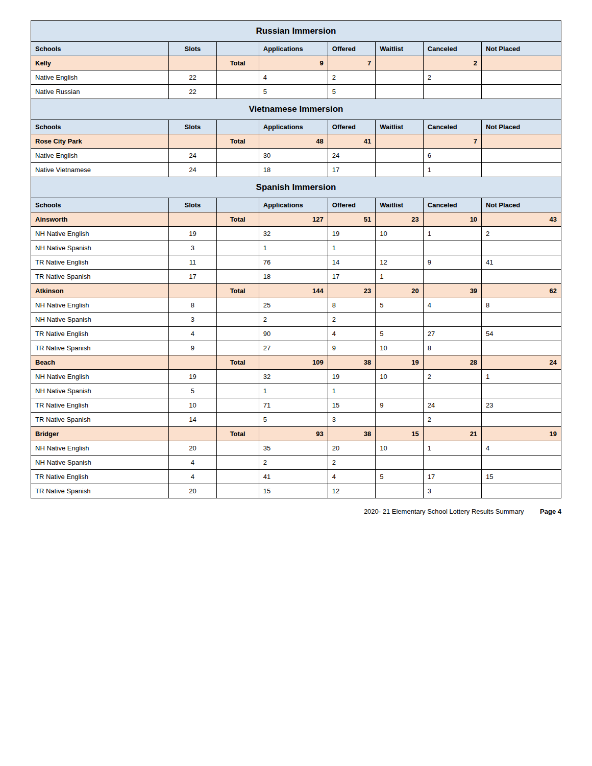| Russian Immersion |
| Schools | Slots | | Applications | Offered | Waitlist | Canceled | Not Placed |
| Kelly | | Total | 9 | 7 | | 2 | |
| Native English | 22 | | 4 | 2 | | 2 | |
| Native Russian | 22 | | 5 | 5 | | | |
| Vietnamese Immersion |
| Schools | Slots | | Applications | Offered | Waitlist | Canceled | Not Placed |
| Rose City Park | | Total | 48 | 41 | | 7 | |
| Native English | 24 | | 30 | 24 | | 6 | |
| Native Vietnamese | 24 | | 18 | 17 | | 1 | |
| Spanish Immersion |
| Schools | Slots | | Applications | Offered | Waitlist | Canceled | Not Placed |
| Ainsworth | | Total | 127 | 51 | 23 | 10 | 43 |
| NH Native English | 19 | | 32 | 19 | 10 | 1 | 2 |
| NH Native Spanish | 3 | | 1 | 1 | | | |
| TR Native English | 11 | | 76 | 14 | 12 | 9 | 41 |
| TR Native Spanish | 17 | | 18 | 17 | 1 | | |
| Atkinson | | Total | 144 | 23 | 20 | 39 | 62 |
| NH Native English | 8 | | 25 | 8 | 5 | 4 | 8 |
| NH Native Spanish | 3 | | 2 | 2 | | | |
| TR Native English | 4 | | 90 | 4 | 5 | 27 | 54 |
| TR Native Spanish | 9 | | 27 | 9 | 10 | 8 | |
| Beach | | Total | 109 | 38 | 19 | 28 | 24 |
| NH Native English | 19 | | 32 | 19 | 10 | 2 | 1 |
| NH Native Spanish | 5 | | 1 | 1 | | | |
| TR Native English | 10 | | 71 | 15 | 9 | 24 | 23 |
| TR Native Spanish | 14 | | 5 | 3 | | 2 | |
| Bridger | | Total | 93 | 38 | 15 | 21 | 19 |
| NH Native English | 20 | | 35 | 20 | 10 | 1 | 4 |
| NH Native Spanish | 4 | | 2 | 2 | | | |
| TR Native English | 4 | | 41 | 4 | 5 | 17 | 15 |
| TR Native Spanish | 20 | | 15 | 12 | | 3 | |
2020- 21 Elementary School Lottery Results Summary Page 4